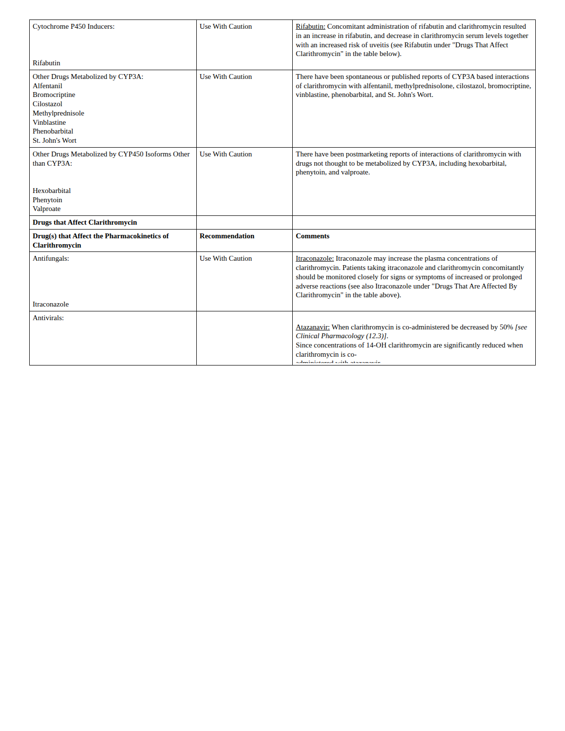| Cytochrome P450 Inducers: Rifabutin | Use With Caution | Rifabutin: Concomitant administration of rifabutin and clarithromycin resulted in an increase in rifabutin, and decrease in clarithromycin serum levels together with an increased risk of uveitis (see Rifabutin under "Drugs That Affect Clarithromycin" in the table below). |
| Other Drugs Metabolized by CYP3A: Alfentanil Bromocriptine Cilostazol Methylprednisole Vinblastine Phenobarbital St. John's Wort | Use With Caution | There have been spontaneous or published reports of CYP3A based interactions of clarithromycin with alfentanil, methylprednisolone, cilostazol, bromocriptine, vinblastine, phenobarbital, and St. John's Wort. |
| Other Drugs Metabolized by CYP450 Isoforms Other than CYP3A: Hexobarbital Phenytoin Valproate | Use With Caution | There have been postmarketing reports of interactions of clarithromycin with drugs not thought to be metabolized by CYP3A, including hexobarbital, phenytoin, and valproate. |
| Drugs that Affect Clarithromycin | | |
| Drug(s) that Affect the Pharmacokinetics of Clarithromycin | Recommendation | Comments |
| Antifungals: Itraconazole | Use With Caution | Itraconazole: Itraconazole may increase the plasma concentrations of clarithromycin. Patients taking itraconazole and clarithromycin concomitantly should be monitored closely for signs or symptoms of increased or prolonged adverse reactions (see also Itraconazole under "Drugs That Are Affected By Clarithromycin" in the table above). |
| Antivirals: | | Atazanavir: When clarithromycin is co-administered be decreased by 50% [see Clinical Pharmacology (12.3)] . Since concentrations of 14-OH clarithromycin are significantly reduced when clarithromycin is co- administered with atazanavir, |